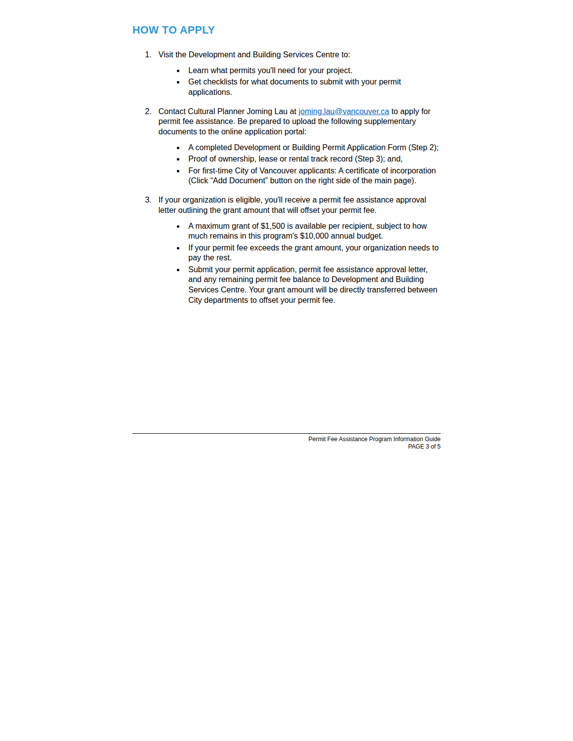HOW TO APPLY
Visit the Development and Building Services Centre to:
Learn what permits you'll need for your project.
Get checklists for what documents to submit with your permit applications.
Contact Cultural Planner Joming Lau at joming.lau@vancouver.ca to apply for permit fee assistance. Be prepared to upload the following supplementary documents to the online application portal:
A completed Development or Building Permit Application Form (Step 2);
Proof of ownership, lease or rental track record (Step 3); and,
For first-time City of Vancouver applicants: A certificate of incorporation (Click “Add Document” button on the right side of the main page).
If your organization is eligible, you'll receive a permit fee assistance approval letter outlining the grant amount that will offset your permit fee.
A maximum grant of $1,500 is available per recipient, subject to how much remains in this program's $10,000 annual budget.
If your permit fee exceeds the grant amount, your organization needs to pay the rest.
Submit your permit application, permit fee assistance approval letter, and any remaining permit fee balance to Development and Building Services Centre. Your grant amount will be directly transferred between City departments to offset your permit fee.
Permit Fee Assistance Program Information Guide
PAGE 3 of 5